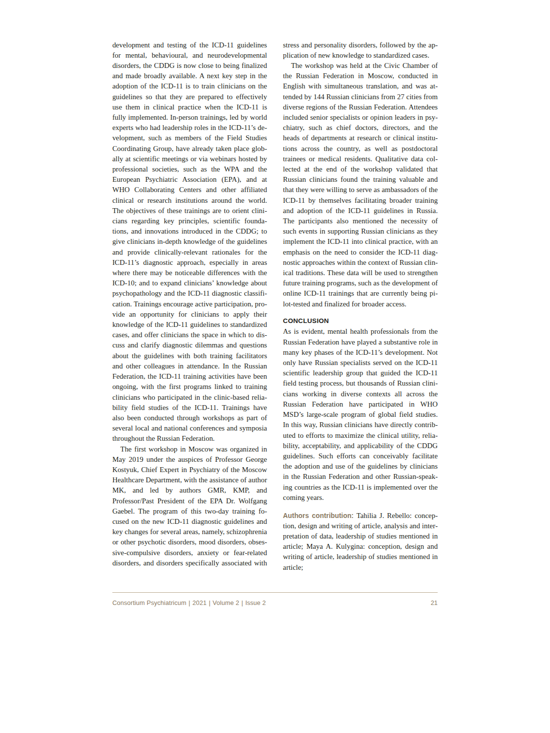development and testing of the ICD-11 guidelines for mental, behavioural, and neurodevelopmental disorders, the CDDG is now close to being finalized and made broadly available. A next key step in the adoption of the ICD-11 is to train clinicians on the guidelines so that they are prepared to effectively use them in clinical practice when the ICD-11 is fully implemented. In-person trainings, led by world experts who had leadership roles in the ICD-11’s development, such as members of the Field Studies Coordinating Group, have already taken place globally at scientific meetings or via webinars hosted by professional societies, such as the WPA and the European Psychiatric Association (EPA), and at WHO Collaborating Centers and other affiliated clinical or research institutions around the world. The objectives of these trainings are to orient clinicians regarding key principles, scientific foundations, and innovations introduced in the CDDG; to give clinicians in-depth knowledge of the guidelines and provide clinically-relevant rationales for the ICD-11’s diagnostic approach, especially in areas where there may be noticeable differences with the ICD-10; and to expand clinicians’ knowledge about psychopathology and the ICD-11 diagnostic classification. Trainings encourage active participation, provide an opportunity for clinicians to apply their knowledge of the ICD-11 guidelines to standardized cases, and offer clinicians the space in which to discuss and clarify diagnostic dilemmas and questions about the guidelines with both training facilitators and other colleagues in attendance. In the Russian Federation, the ICD-11 training activities have been ongoing, with the first programs linked to training clinicians who participated in the clinic-based reliability field studies of the ICD-11. Trainings have also been conducted through workshops as part of several local and national conferences and symposia throughout the Russian Federation.
The first workshop in Moscow was organized in May 2019 under the auspices of Professor George Kostyuk, Chief Expert in Psychiatry of the Moscow Healthcare Department, with the assistance of author MK, and led by authors GMR, KMP, and Professor/Past President of the EPA Dr. Wolfgang Gaebel. The program of this two-day training focused on the new ICD-11 diagnostic guidelines and key changes for several areas, namely, schizophrenia or other psychotic disorders, mood disorders, obsessive-compulsive disorders, anxiety or fear-related disorders, and disorders specifically associated with stress and personality disorders, followed by the application of new knowledge to standardized cases.
The workshop was held at the Civic Chamber of the Russian Federation in Moscow, conducted in English with simultaneous translation, and was attended by 144 Russian clinicians from 27 cities from diverse regions of the Russian Federation. Attendees included senior specialists or opinion leaders in psychiatry, such as chief doctors, directors, and the heads of departments at research or clinical institutions across the country, as well as postdoctoral trainees or medical residents. Qualitative data collected at the end of the workshop validated that Russian clinicians found the training valuable and that they were willing to serve as ambassadors of the ICD-11 by themselves facilitating broader training and adoption of the ICD-11 guidelines in Russia. The participants also mentioned the necessity of such events in supporting Russian clinicians as they implement the ICD-11 into clinical practice, with an emphasis on the need to consider the ICD-11 diagnostic approaches within the context of Russian clinical traditions. These data will be used to strengthen future training programs, such as the development of online ICD-11 trainings that are currently being pilot-tested and finalized for broader access.
CONCLUSION
As is evident, mental health professionals from the Russian Federation have played a substantive role in many key phases of the ICD-11’s development. Not only have Russian specialists served on the ICD-11 scientific leadership group that guided the ICD-11 field testing process, but thousands of Russian clinicians working in diverse contexts all across the Russian Federation have participated in WHO MSD’s large-scale program of global field studies. In this way, Russian clinicians have directly contributed to efforts to maximize the clinical utility, reliability, acceptability, and applicability of the CDDG guidelines. Such efforts can conceivably facilitate the adoption and use of the guidelines by clinicians in the Russian Federation and other Russian-speaking countries as the ICD-11 is implemented over the coming years.
Authors contribution: Tahilia J. Rebello: conception, design and writing of article, analysis and interpretation of data, leadership of studies mentioned in article; Maya A. Kulygina: conception, design and writing of article, leadership of studies mentioned in article;
Consortium Psychiatricum|2021|Volume 2|Issue 2
21